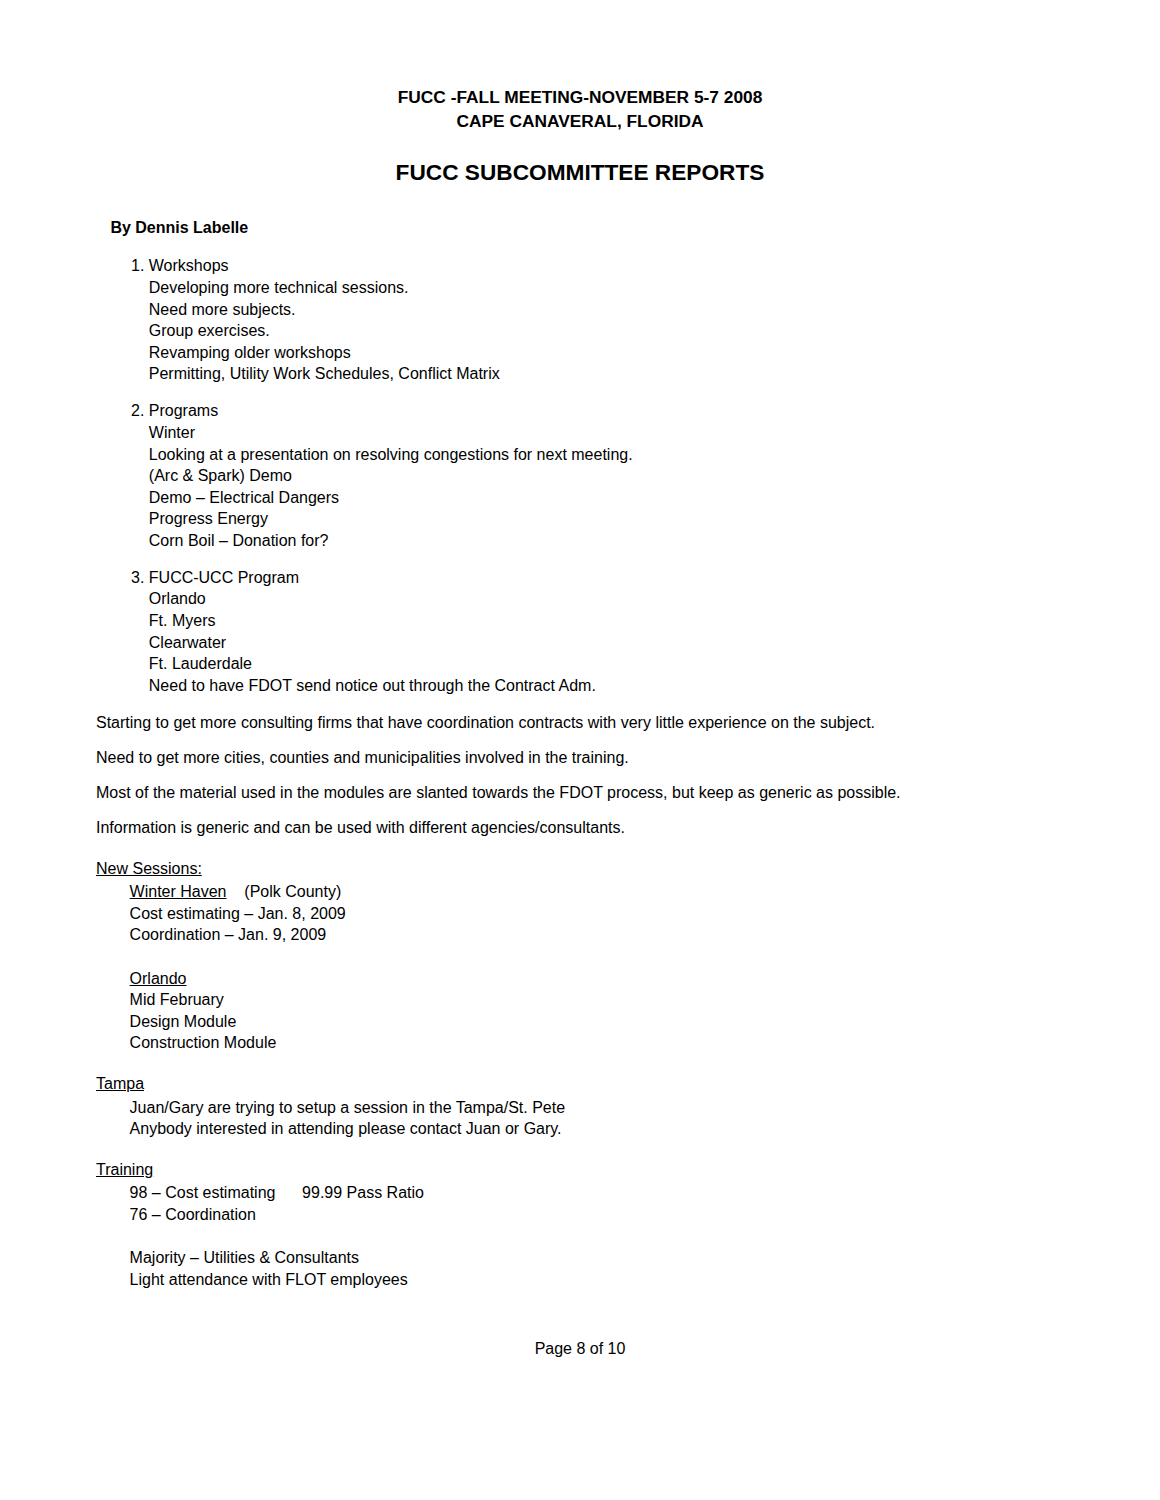FUCC -FALL MEETING-NOVEMBER 5-7 2008 CAPE CANAVERAL, FLORIDA
FUCC SUBCOMMITTEE REPORTS
By Dennis Labelle
Workshops
Developing more technical sessions.
Need more subjects.
Group exercises.
Revamping older workshops
Permitting, Utility Work Schedules, Conflict Matrix
Programs
Winter
Looking at a presentation on resolving congestions for next meeting.
(Arc & Spark) Demo
Demo – Electrical Dangers
Progress Energy
Corn Boil – Donation for?
FUCC-UCC Program
Orlando
Ft. Myers
Clearwater
Ft. Lauderdale
Need to have FDOT send notice out through the Contract Adm.
Starting to get more consulting firms that have coordination contracts with very little experience on the subject.
Need to get more cities, counties and municipalities involved in the training.
Most of the material used in the modules are slanted towards the FDOT process, but keep as generic as possible.
Information is generic and can be used with different agencies/consultants.
New Sessions:
Winter Haven (Polk County)
Cost estimating – Jan. 8, 2009
Coordination – Jan. 9, 2009
Orlando
Mid February
Design Module
Construction Module
Tampa
Juan/Gary are trying to setup a session in the Tampa/St. Pete
Anybody interested in attending please contact Juan or Gary.
Training
98 – Cost estimating 99.99 Pass Ratio
76 – Coordination
Majority – Utilities & Consultants
Light attendance with FLOT employees
Page 8 of 10